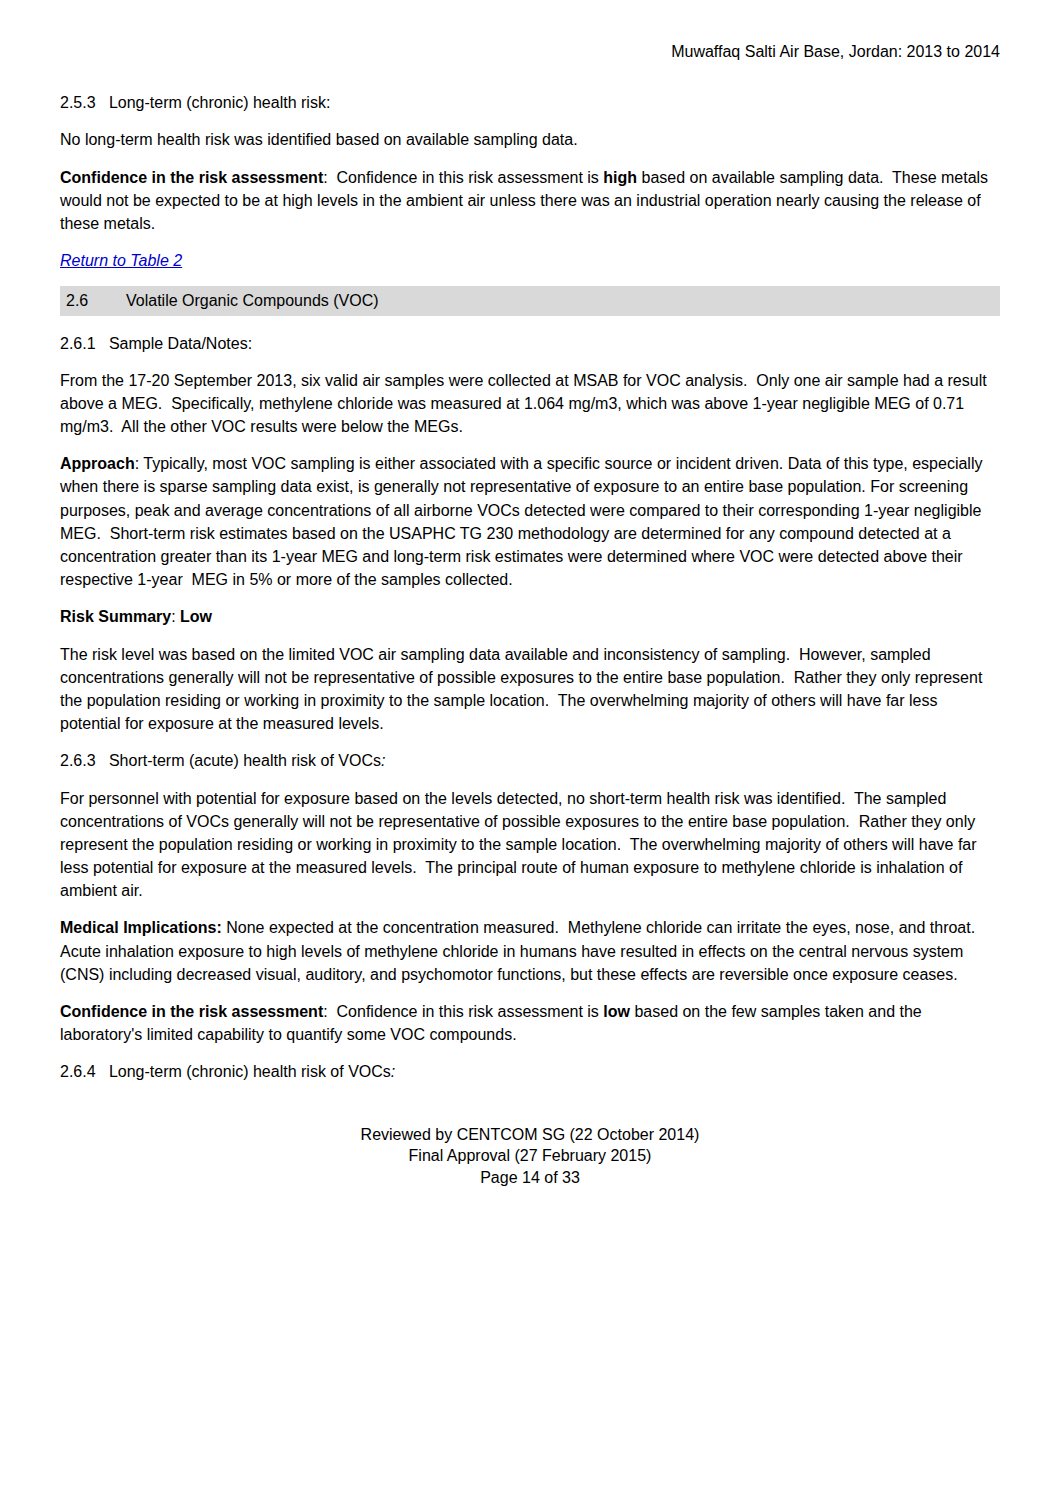Muwaffaq Salti Air Base, Jordan: 2013 to 2014
2.5.3 Long-term (chronic) health risk:
No long-term health risk was identified based on available sampling data.
Confidence in the risk assessment: Confidence in this risk assessment is high based on available sampling data. These metals would not be expected to be at high levels in the ambient air unless there was an industrial operation nearly causing the release of these metals.
Return to Table 2
2.6 Volatile Organic Compounds (VOC)
2.6.1 Sample Data/Notes:
From the 17-20 September 2013, six valid air samples were collected at MSAB for VOC analysis. Only one air sample had a result above a MEG. Specifically, methylene chloride was measured at 1.064 mg/m3, which was above 1-year negligible MEG of 0.71 mg/m3. All the other VOC results were below the MEGs.
Approach: Typically, most VOC sampling is either associated with a specific source or incident driven. Data of this type, especially when there is sparse sampling data exist, is generally not representative of exposure to an entire base population. For screening purposes, peak and average concentrations of all airborne VOCs detected were compared to their corresponding 1-year negligible MEG. Short-term risk estimates based on the USAPHC TG 230 methodology are determined for any compound detected at a concentration greater than its 1-year MEG and long-term risk estimates were determined where VOC were detected above their respective 1-year MEG in 5% or more of the samples collected.
Risk Summary: Low
The risk level was based on the limited VOC air sampling data available and inconsistency of sampling. However, sampled concentrations generally will not be representative of possible exposures to the entire base population. Rather they only represent the population residing or working in proximity to the sample location. The overwhelming majority of others will have far less potential for exposure at the measured levels.
2.6.3 Short-term (acute) health risk of VOCs:
For personnel with potential for exposure based on the levels detected, no short-term health risk was identified. The sampled concentrations of VOCs generally will not be representative of possible exposures to the entire base population. Rather they only represent the population residing or working in proximity to the sample location. The overwhelming majority of others will have far less potential for exposure at the measured levels. The principal route of human exposure to methylene chloride is inhalation of ambient air.
Medical Implications: None expected at the concentration measured. Methylene chloride can irritate the eyes, nose, and throat. Acute inhalation exposure to high levels of methylene chloride in humans have resulted in effects on the central nervous system (CNS) including decreased visual, auditory, and psychomotor functions, but these effects are reversible once exposure ceases.
Confidence in the risk assessment: Confidence in this risk assessment is low based on the few samples taken and the laboratory's limited capability to quantify some VOC compounds.
2.6.4 Long-term (chronic) health risk of VOCs:
Reviewed by CENTCOM SG (22 October 2014)
Final Approval (27 February 2015)
Page 14 of 33